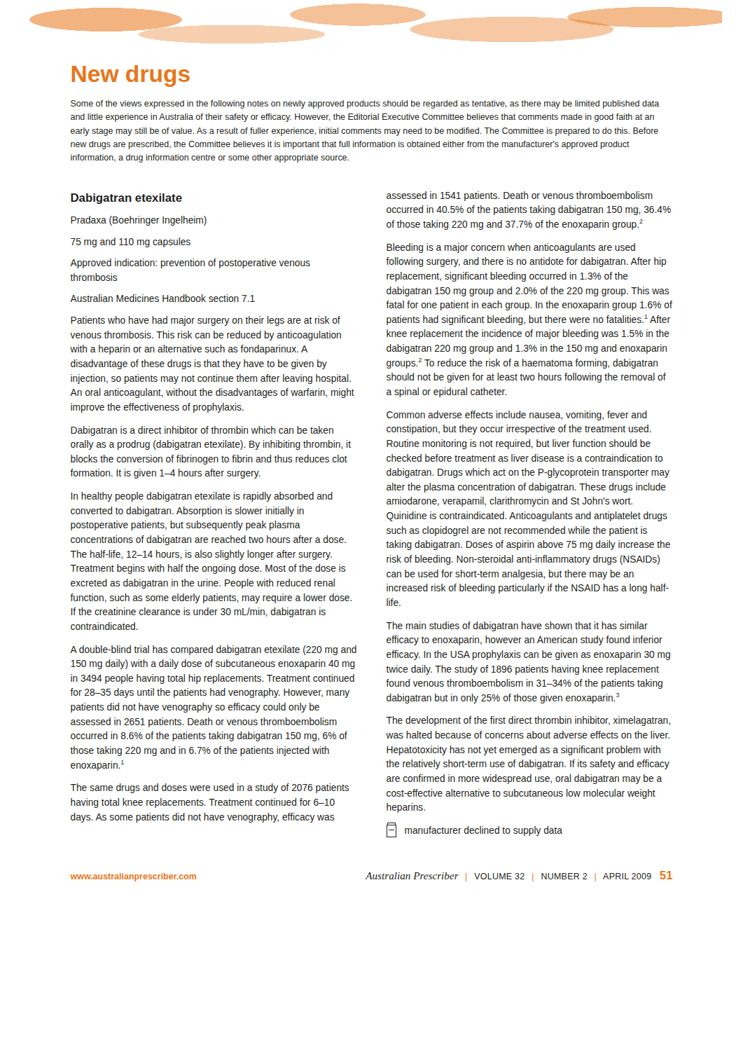New drugs
Some of the views expressed in the following notes on newly approved products should be regarded as tentative, as there may be limited published data and little experience in Australia of their safety or efficacy. However, the Editorial Executive Committee believes that comments made in good faith at an early stage may still be of value. As a result of fuller experience, initial comments may need to be modified. The Committee is prepared to do this. Before new drugs are prescribed, the Committee believes it is important that full information is obtained either from the manufacturer's approved product information, a drug information centre or some other appropriate source.
Dabigatran etexilate
Pradaxa (Boehringer Ingelheim)
75 mg and 110 mg capsules
Approved indication: prevention of postoperative venous thrombosis
Australian Medicines Handbook section 7.1
Patients who have had major surgery on their legs are at risk of venous thrombosis. This risk can be reduced by anticoagulation with a heparin or an alternative such as fondaparinux. A disadvantage of these drugs is that they have to be given by injection, so patients may not continue them after leaving hospital. An oral anticoagulant, without the disadvantages of warfarin, might improve the effectiveness of prophylaxis.
Dabigatran is a direct inhibitor of thrombin which can be taken orally as a prodrug (dabigatran etexilate). By inhibiting thrombin, it blocks the conversion of fibrinogen to fibrin and thus reduces clot formation. It is given 1–4 hours after surgery.
In healthy people dabigatran etexilate is rapidly absorbed and converted to dabigatran. Absorption is slower initially in postoperative patients, but subsequently peak plasma concentrations of dabigatran are reached two hours after a dose. The half-life, 12–14 hours, is also slightly longer after surgery. Treatment begins with half the ongoing dose. Most of the dose is excreted as dabigatran in the urine. People with reduced renal function, such as some elderly patients, may require a lower dose. If the creatinine clearance is under 30 mL/min, dabigatran is contraindicated.
A double-blind trial has compared dabigatran etexilate (220 mg and 150 mg daily) with a daily dose of subcutaneous enoxaparin 40 mg in 3494 people having total hip replacements. Treatment continued for 28–35 days until the patients had venography. However, many patients did not have venography so efficacy could only be assessed in 2651 patients. Death or venous thromboembolism occurred in 8.6% of the patients taking dabigatran 150 mg, 6% of those taking 220 mg and in 6.7% of the patients injected with enoxaparin.1
The same drugs and doses were used in a study of 2076 patients having total knee replacements. Treatment continued for 6–10 days. As some patients did not have venography, efficacy was assessed in 1541 patients. Death or venous thromboembolism occurred in 40.5% of the patients taking dabigatran 150 mg, 36.4% of those taking 220 mg and 37.7% of the enoxaparin group.2
Bleeding is a major concern when anticoagulants are used following surgery, and there is no antidote for dabigatran. After hip replacement, significant bleeding occurred in 1.3% of the dabigatran 150 mg group and 2.0% of the 220 mg group. This was fatal for one patient in each group. In the enoxaparin group 1.6% of patients had significant bleeding, but there were no fatalities.1 After knee replacement the incidence of major bleeding was 1.5% in the dabigatran 220 mg group and 1.3% in the 150 mg and enoxaparin groups.2 To reduce the risk of a haematoma forming, dabigatran should not be given for at least two hours following the removal of a spinal or epidural catheter.
Common adverse effects include nausea, vomiting, fever and constipation, but they occur irrespective of the treatment used. Routine monitoring is not required, but liver function should be checked before treatment as liver disease is a contraindication to dabigatran. Drugs which act on the P-glycoprotein transporter may alter the plasma concentration of dabigatran. These drugs include amiodarone, verapamil, clarithromycin and St John's wort. Quinidine is contraindicated. Anticoagulants and antiplatelet drugs such as clopidogrel are not recommended while the patient is taking dabigatran. Doses of aspirin above 75 mg daily increase the risk of bleeding. Non-steroidal anti-inflammatory drugs (NSAIDs) can be used for short-term analgesia, but there may be an increased risk of bleeding particularly if the NSAID has a long half-life.
The main studies of dabigatran have shown that it has similar efficacy to enoxaparin, however an American study found inferior efficacy. In the USA prophylaxis can be given as enoxaparin 30 mg twice daily. The study of 1896 patients having knee replacement found venous thromboembolism in 31–34% of the patients taking dabigatran but in only 25% of those given enoxaparin.3
The development of the first direct thrombin inhibitor, ximelagatran, was halted because of concerns about adverse effects on the liver. Hepatotoxicity has not yet emerged as a significant problem with the relatively short-term use of dabigatran. If its safety and efficacy are confirmed in more widespread use, oral dabigatran may be a cost-effective alternative to subcutaneous low molecular weight heparins.
manufacturer declined to supply data
www.australianprescriber.com
Australian Prescriber | VOLUME 32 | NUMBER 2 | APRIL 2009 51